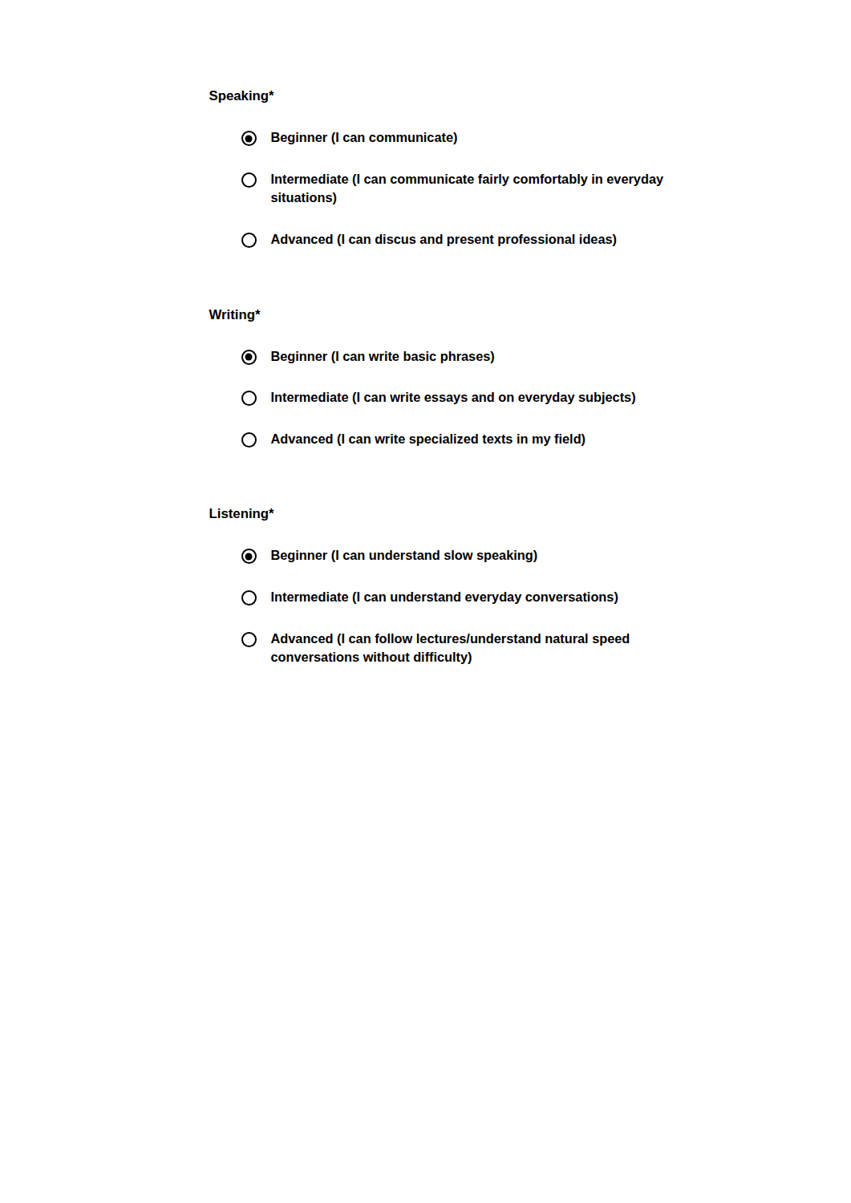Speaking*
Beginner (I can communicate)
Intermediate (I can communicate fairly comfortably in everyday situations)
Advanced (I can discus and present professional ideas)
Writing*
Beginner (I can write basic phrases)
Intermediate (I can write essays and on everyday subjects)
Advanced (I can write specialized texts in my field)
Listening*
Beginner (I can understand slow speaking)
Intermediate (I can understand everyday conversations)
Advanced (I can follow lectures/understand natural speed conversations without difficulty)